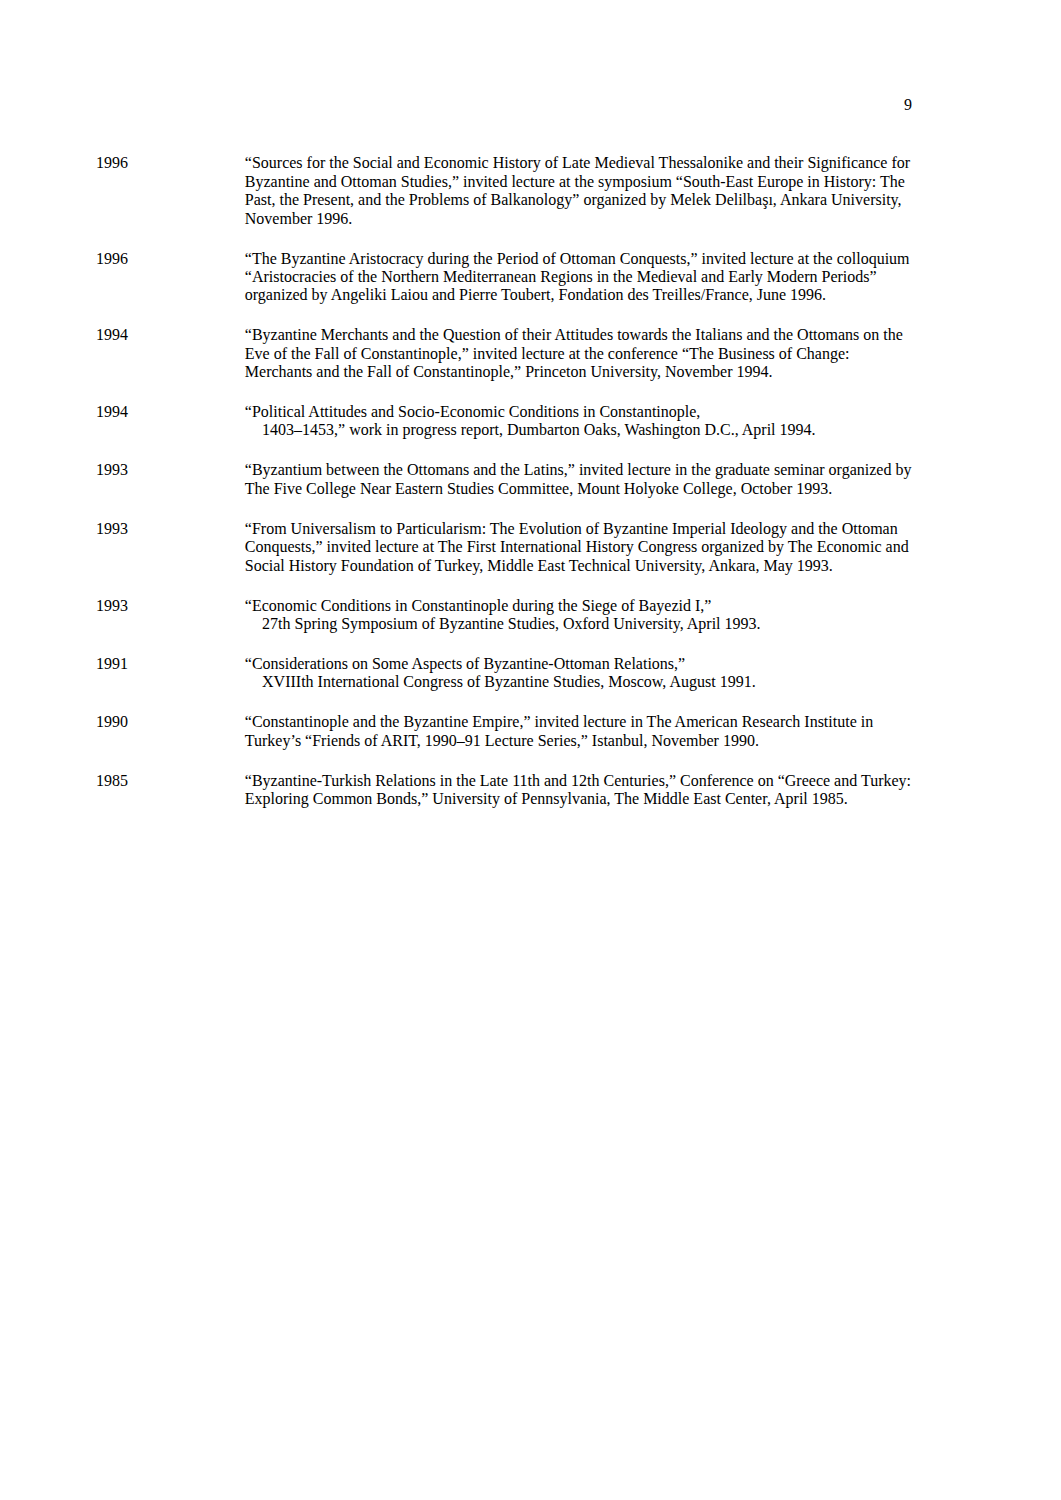9
| 1996 | “Sources for the Social and Economic History of Late Medieval Thessalonike and their Significance for Byzantine and Ottoman Studies,” invited lecture at the symposium “South-East Europe in History: The Past, the Present, and the Problems of Balkanology” organized by Melek Delilbaşı, Ankara University, November 1996. |
| 1996 | “The Byzantine Aristocracy during the Period of Ottoman Conquests,” invited lecture at the colloquium “Aristocracies of the Northern Mediterranean Regions in the Medieval and Early Modern Periods” organized by Angeliki Laiou and Pierre Toubert, Fondation des Treilles/France, June 1996. |
| 1994 | “Byzantine Merchants and the Question of their Attitudes towards the Italians and the Ottomans on the Eve of the Fall of Constantinople,” invited lecture at the conference “The Business of Change: Merchants and the Fall of Constantinople,” Princeton University, November 1994. |
| 1994 | “Political Attitudes and Socio-Economic Conditions in Constantinople, 1403–1453,” work in progress report, Dumbarton Oaks, Washington D.C., April 1994. |
| 1993 | “Byzantium between the Ottomans and the Latins,” invited lecture in the graduate seminar organized by The Five College Near Eastern Studies Committee, Mount Holyoke College, October 1993. |
| 1993 | “From Universalism to Particularism: The Evolution of Byzantine Imperial Ideology and the Ottoman Conquests,” invited lecture at The First International History Congress organized by The Economic and Social History Foundation of Turkey, Middle East Technical University, Ankara, May 1993. |
| 1993 | “Economic Conditions in Constantinople during the Siege of Bayezid I,” 27th Spring Symposium of Byzantine Studies, Oxford University, April 1993. |
| 1991 | “Considerations on Some Aspects of Byzantine-Ottoman Relations,” XVIIIth International Congress of Byzantine Studies, Moscow, August 1991. |
| 1990 | “Constantinople and the Byzantine Empire,” invited lecture in The American Research Institute in Turkey’s “Friends of ARIT, 1990–91 Lecture Series,” Istanbul, November 1990. |
| 1985 | “Byzantine-Turkish Relations in the Late 11th and 12th Centuries,” Conference on “Greece and Turkey: Exploring Common Bonds,” University of Pennsylvania, The Middle East Center, April 1985. |